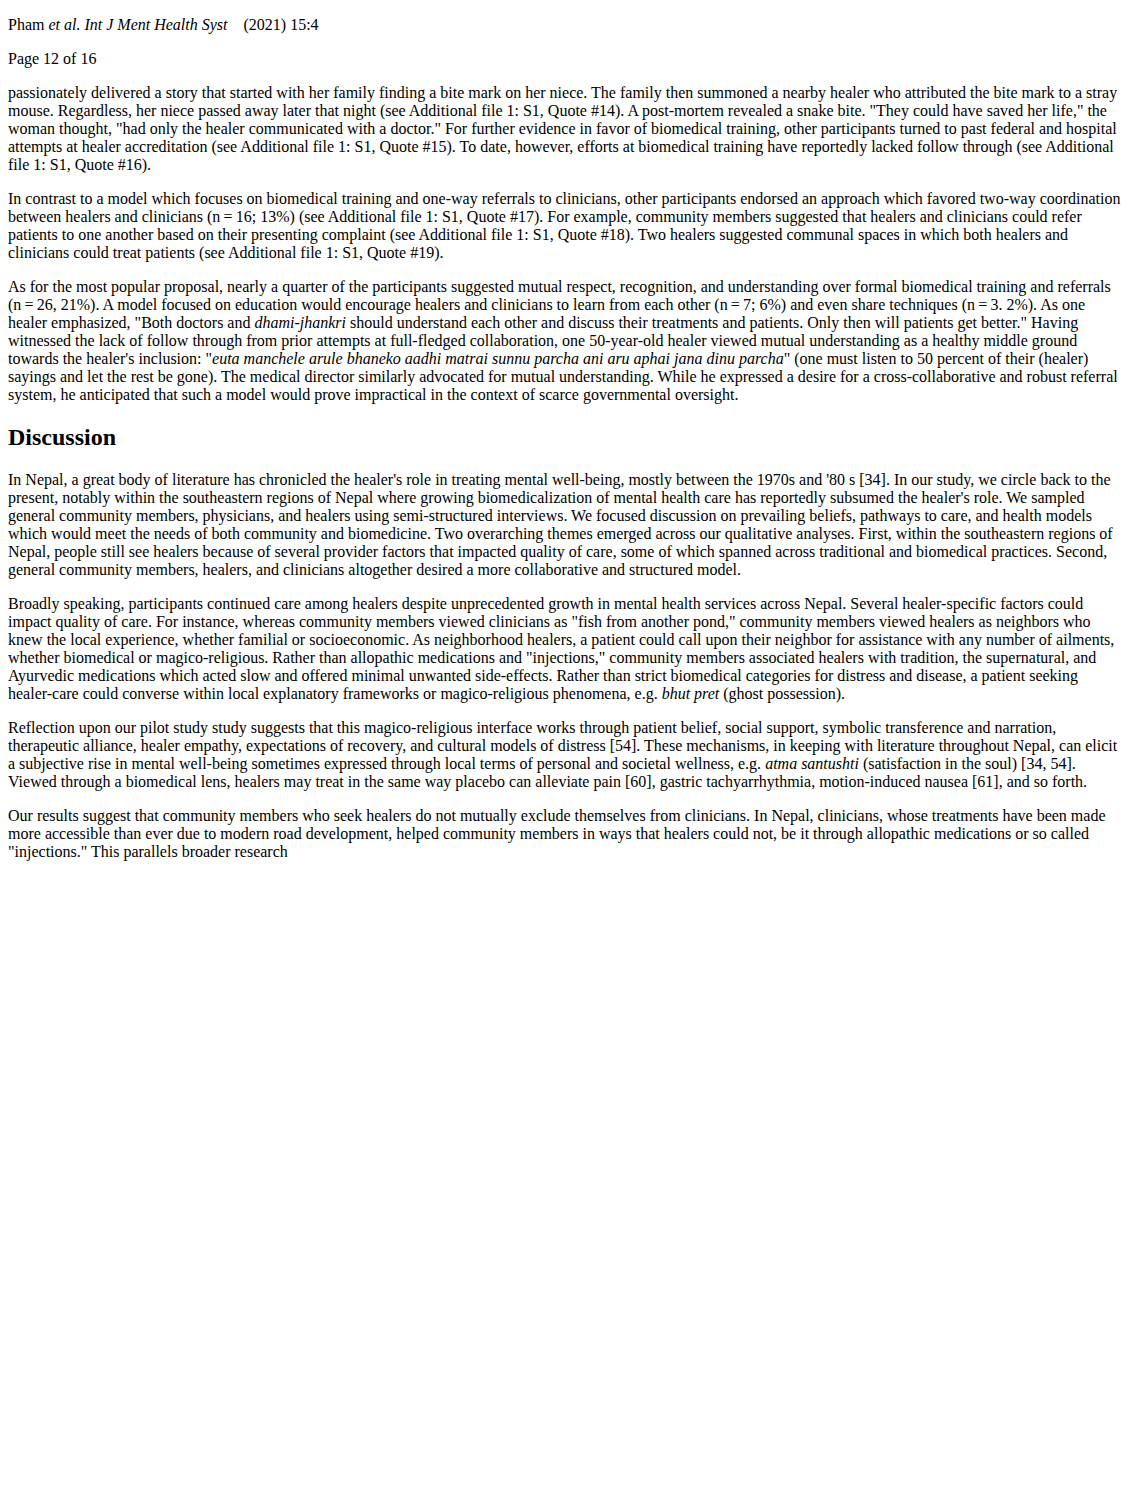Pham et al. Int J Ment Health Syst (2021) 15:4
Page 12 of 16
passionately delivered a story that started with her family finding a bite mark on her niece. The family then summoned a nearby healer who attributed the bite mark to a stray mouse. Regardless, her niece passed away later that night (see Additional file 1: S1, Quote #14). A post-mortem revealed a snake bite. "They could have saved her life," the woman thought, "had only the healer communicated with a doctor." For further evidence in favor of biomedical training, other participants turned to past federal and hospital attempts at healer accreditation (see Additional file 1: S1, Quote #15). To date, however, efforts at biomedical training have reportedly lacked follow through (see Additional file 1: S1, Quote #16).
In contrast to a model which focuses on biomedical training and one-way referrals to clinicians, other participants endorsed an approach which favored two-way coordination between healers and clinicians (n = 16; 13%) (see Additional file 1: S1, Quote #17). For example, community members suggested that healers and clinicians could refer patients to one another based on their presenting complaint (see Additional file 1: S1, Quote #18). Two healers suggested communal spaces in which both healers and clinicians could treat patients (see Additional file 1: S1, Quote #19).
As for the most popular proposal, nearly a quarter of the participants suggested mutual respect, recognition, and understanding over formal biomedical training and referrals (n = 26, 21%). A model focused on education would encourage healers and clinicians to learn from each other (n = 7; 6%) and even share techniques (n = 3. 2%). As one healer emphasized, "Both doctors and dhami-jhankri should understand each other and discuss their treatments and patients. Only then will patients get better." Having witnessed the lack of follow through from prior attempts at full-fledged collaboration, one 50-year-old healer viewed mutual understanding as a healthy middle ground towards the healer's inclusion: "euta manchele arule bhaneko aadhi matrai sunnu parcha ani aru aphai jana dinu parcha" (one must listen to 50 percent of their (healer) sayings and let the rest be gone). The medical director similarly advocated for mutual understanding. While he expressed a desire for a cross-collaborative and robust referral system, he anticipated that such a model would prove impractical in the context of scarce governmental oversight.
Discussion
In Nepal, a great body of literature has chronicled the healer's role in treating mental well-being, mostly between the 1970s and '80 s [34]. In our study, we circle back to the present, notably within the southeastern regions of Nepal where growing biomedicalization of mental health care has reportedly subsumed the healer's role. We sampled general community members, physicians, and healers using semi-structured interviews. We focused discussion on prevailing beliefs, pathways to care, and health models which would meet the needs of both community and biomedicine. Two overarching themes emerged across our qualitative analyses. First, within the southeastern regions of Nepal, people still see healers because of several provider factors that impacted quality of care, some of which spanned across traditional and biomedical practices. Second, general community members, healers, and clinicians altogether desired a more collaborative and structured model.
Broadly speaking, participants continued care among healers despite unprecedented growth in mental health services across Nepal. Several healer-specific factors could impact quality of care. For instance, whereas community members viewed clinicians as "fish from another pond," community members viewed healers as neighbors who knew the local experience, whether familial or socioeconomic. As neighborhood healers, a patient could call upon their neighbor for assistance with any number of ailments, whether biomedical or magico-religious. Rather than allopathic medications and "injections," community members associated healers with tradition, the supernatural, and Ayurvedic medications which acted slow and offered minimal unwanted side-effects. Rather than strict biomedical categories for distress and disease, a patient seeking healer-care could converse within local explanatory frameworks or magico-religious phenomena, e.g. bhut pret (ghost possession).
Reflection upon our pilot study study suggests that this magico-religious interface works through patient belief, social support, symbolic transference and narration, therapeutic alliance, healer empathy, expectations of recovery, and cultural models of distress [54]. These mechanisms, in keeping with literature throughout Nepal, can elicit a subjective rise in mental well-being sometimes expressed through local terms of personal and societal wellness, e.g. atma santushti (satisfaction in the soul) [34, 54]. Viewed through a biomedical lens, healers may treat in the same way placebo can alleviate pain [60], gastric tachyarrhythmia, motion-induced nausea [61], and so forth.
Our results suggest that community members who seek healers do not mutually exclude themselves from clinicians. In Nepal, clinicians, whose treatments have been made more accessible than ever due to modern road development, helped community members in ways that healers could not, be it through allopathic medications or so called "injections." This parallels broader research